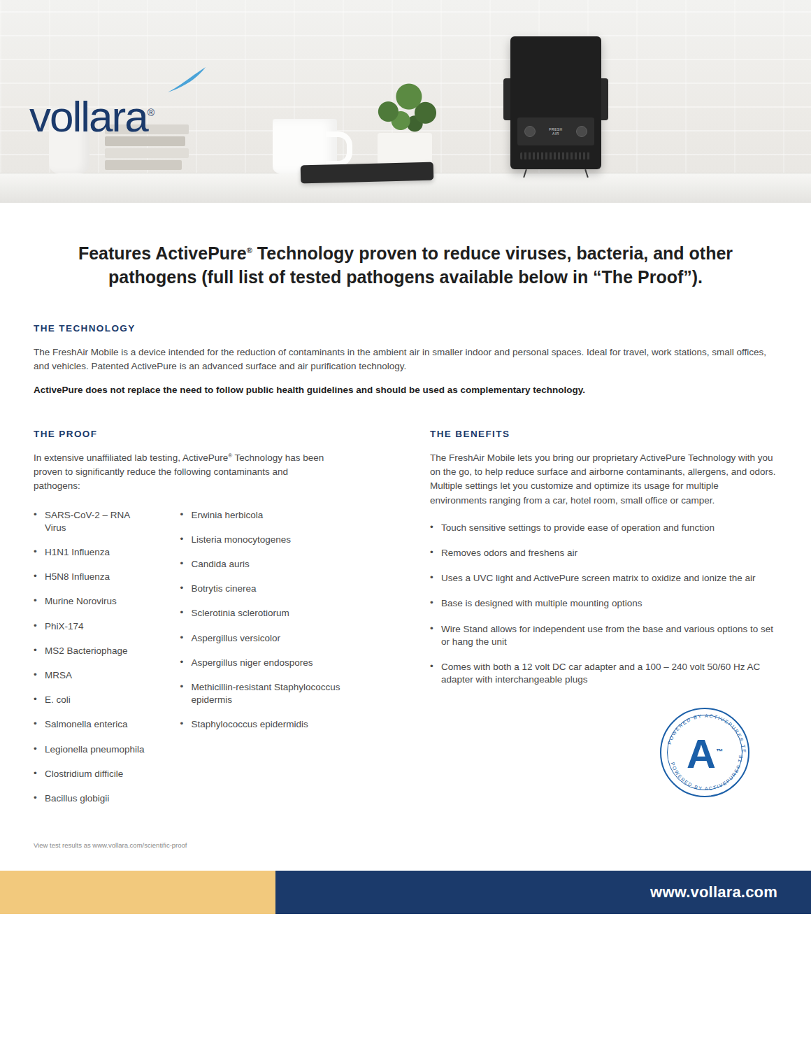FRESH
AIR
vollara®
Features ActivePure® Technology proven to reduce viruses, bacteria, and other pathogens (full list of tested pathogens available below in “The Proof”).
The Technology
The FreshAir Mobile is a device intended for the reduction of contaminants in the ambient air in smaller indoor and personal spaces. Ideal for travel, work stations, small offices, and vehicles. Patented ActivePure is an advanced surface and air purification technology.
ActivePure does not replace the need to follow public health guidelines and should be used as complementary technology.
The Proof
In extensive unaffiliated lab testing, ActivePure® Technology has been proven to significantly reduce the following contaminants and pathogens:
SARS-CoV-2 – RNA Virus
H1N1 Influenza
H5N8 Influenza
Murine Norovirus
PhiX-174
MS2 Bacteriophage
MRSA
E. coli
Salmonella enterica
Legionella pneumophila
Clostridium difficile
Bacillus globigii
Erwinia herbicola
Listeria monocytogenes
Candida auris
Botrytis cinerea
Sclerotinia sclerotiorum
Aspergillus versicolor
Aspergillus niger endospores
Methicillin-resistant Staphylococcus epidermis
Staphylococcus epidermidis
The Benefits
The FreshAir Mobile lets you bring our proprietary ActivePure Technology with you on the go, to help reduce surface and airborne contaminants, allergens, and odors. Multiple settings let you customize and optimize its usage for multiple environments ranging from a car, hotel room, small office or camper.
Touch sensitive settings to provide ease of operation and function
Removes odors and freshens air
Uses a UVC light and ActivePure screen matrix to oxidize and ionize the air
Base is designed with multiple mounting options
Wire Stand allows for independent use from the base and various options to set or hang the unit
Comes with both a 12 volt DC car adapter and a 100 – 240 volt 50/60 Hz AC adapter with interchangeable plugs
POWERED BY ACTIVEPURE® TECHNOLOGY POWERED BY ACTIVEPURE® TECHNOLOGY A™
View test results as www.vollara.com/scientific-proof
www.vollara.com